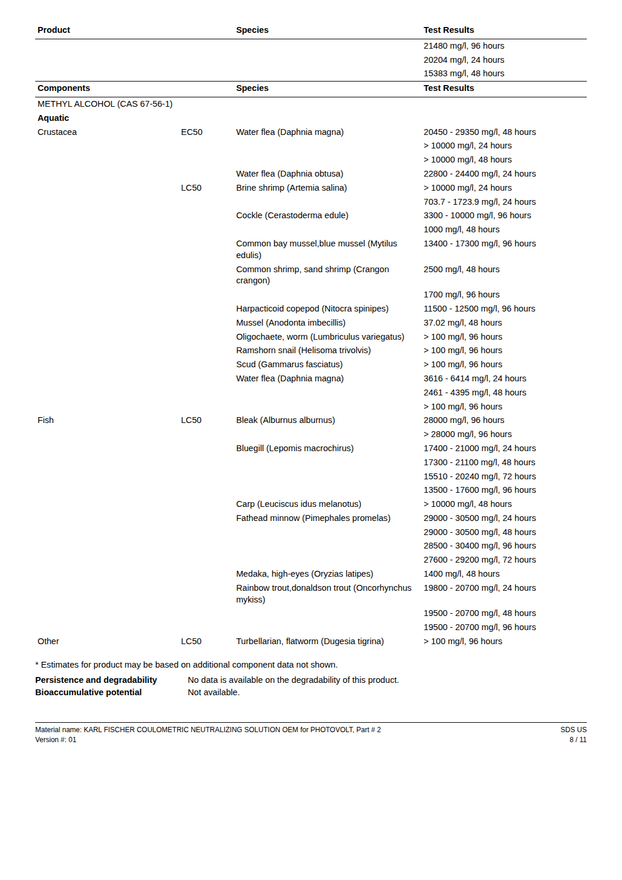| Product | | Species | Test Results |
| --- | --- | --- | --- |
| | | | 21480 mg/l, 96 hours |
| | | | 20204 mg/l, 24 hours |
| | | | 15383 mg/l, 48 hours |
| Components | | Species | Test Results |
| --- | --- | --- | --- |
| METHYL ALCOHOL (CAS 67-56-1) |
| Aquatic |
| Crustacea | EC50 | Water flea (Daphnia magna) | 20450 - 29350 mg/l, 48 hours |
| | | | > 10000 mg/l, 24 hours |
| | | | > 10000 mg/l, 48 hours |
| | | Water flea (Daphnia obtusa) | 22800 - 24400 mg/l, 24 hours |
| | LC50 | Brine shrimp (Artemia salina) | > 10000 mg/l, 24 hours |
| | | | 703.7 - 1723.9 mg/l, 24 hours |
| | | Cockle (Cerastoderma edule) | 3300 - 10000 mg/l, 96 hours |
| | | | 1000 mg/l, 48 hours |
| | | Common bay mussel,blue mussel (Mytilus edulis) | 13400 - 17300 mg/l, 96 hours |
| | | Common shrimp, sand shrimp (Crangon crangon) | 2500 mg/l, 48 hours |
| | | | 1700 mg/l, 96 hours |
| | | Harpacticoid copepod (Nitocra spinipes) | 11500 - 12500 mg/l, 96 hours |
| | | Mussel (Anodonta imbecillis) | 37.02 mg/l, 48 hours |
| | | Oligochaete, worm (Lumbriculus variegatus) | > 100 mg/l, 96 hours |
| | | Ramshorn snail (Helisoma trivolvis) | > 100 mg/l, 96 hours |
| | | Scud (Gammarus fasciatus) | > 100 mg/l, 96 hours |
| | | Water flea (Daphnia magna) | 3616 - 6414 mg/l, 24 hours |
| | | | 2461 - 4395 mg/l, 48 hours |
| | | | > 100 mg/l, 96 hours |
| Fish | LC50 | Bleak (Alburnus alburnus) | 28000 mg/l, 96 hours |
| | | | > 28000 mg/l, 96 hours |
| | | Bluegill (Lepomis macrochirus) | 17400 - 21000 mg/l, 24 hours |
| | | | 17300 - 21100 mg/l, 48 hours |
| | | | 15510 - 20240 mg/l, 72 hours |
| | | | 13500 - 17600 mg/l, 96 hours |
| | | Carp (Leuciscus idus melanotus) | > 10000 mg/l, 48 hours |
| | | Fathead minnow (Pimephales promelas) | 29000 - 30500 mg/l, 24 hours |
| | | | 29000 - 30500 mg/l, 48 hours |
| | | | 28500 - 30400 mg/l, 96 hours |
| | | | 27600 - 29200 mg/l, 72 hours |
| | | Medaka, high-eyes (Oryzias latipes) | 1400 mg/l, 48 hours |
| | | Rainbow trout,donaldson trout (Oncorhynchus mykiss) | 19800 - 20700 mg/l, 24 hours |
| | | | 19500 - 20700 mg/l, 48 hours |
| | | | 19500 - 20700 mg/l, 96 hours |
| Other | LC50 | Turbellarian, flatworm (Dugesia tigrina) | > 100 mg/l, 96 hours |
* Estimates for product may be based on additional component data not shown.
Persistence and degradability
No data is available on the degradability of this product.
Bioaccumulative potential
Not available.
Material name: KARL FISCHER COULOMETRIC NEUTRALIZING SOLUTION OEM for PHOTOVOLT, Part # 2
Version #: 01
SDS US
8 / 11